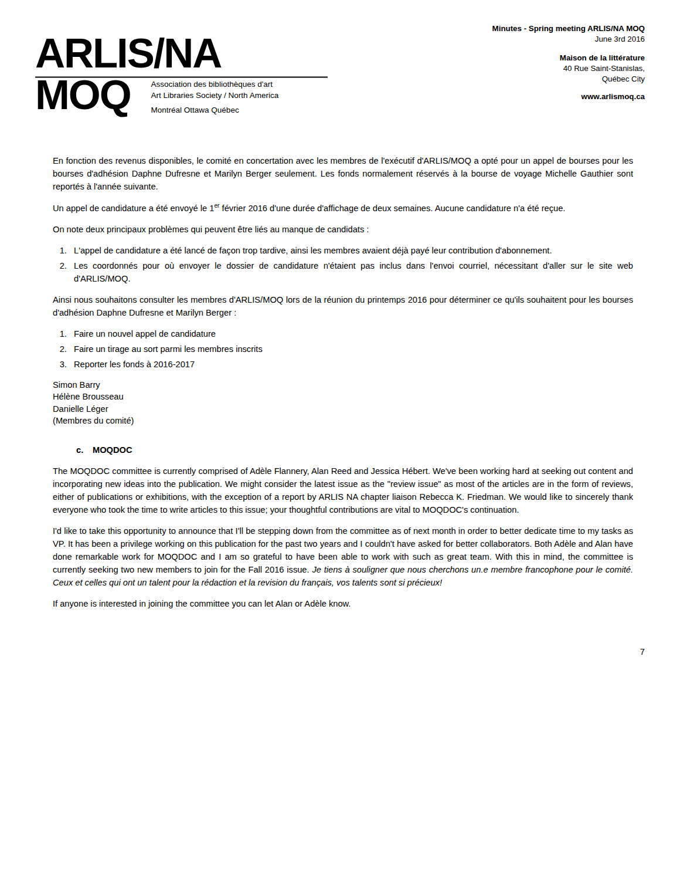ARLIS/NA MOQ Association des bibliothèques d'art Art Libraries Society / North America Montréal Ottawa Québec
Minutes - Spring meeting ARLIS/NA MOQ
June 3rd 2016
Maison de la littérature
40 Rue Saint-Stanislas,
Québec City
www.arlismoq.ca
En fonction des revenus disponibles, le comité en concertation avec les membres de l'exécutif d'ARLIS/MOQ a opté pour un appel de bourses pour les bourses d'adhésion Daphne Dufresne et Marilyn Berger seulement. Les fonds normalement réservés à la bourse de voyage Michelle Gauthier sont reportés à l'année suivante.
Un appel de candidature a été envoyé le 1er février 2016 d'une durée d'affichage de deux semaines. Aucune candidature n'a été reçue.
On note deux principaux problèmes qui peuvent être liés au manque de candidats :
L'appel de candidature a été lancé de façon trop tardive, ainsi les membres avaient déjà payé leur contribution d'abonnement.
Les coordonnés pour où envoyer le dossier de candidature n'étaient pas inclus dans l'envoi courriel, nécessitant d'aller sur le site web d'ARLIS/MOQ.
Ainsi nous souhaitons consulter les membres d'ARLIS/MOQ lors de la réunion du printemps 2016 pour déterminer ce qu'ils souhaitent pour les bourses d'adhésion Daphne Dufresne et Marilyn Berger :
Faire un nouvel appel de candidature
Faire un tirage au sort parmi les membres inscrits
Reporter les fonds à 2016-2017
Simon Barry
Hélène Brousseau
Danielle Léger
(Membres du comité)
c. MOQDOC
The MOQDOC committee is currently comprised of Adèle Flannery, Alan Reed and Jessica Hébert. We've been working hard at seeking out content and incorporating new ideas into the publication. We might consider the latest issue as the "review issue" as most of the articles are in the form of reviews, either of publications or exhibitions, with the exception of a report by ARLIS NA chapter liaison Rebecca K. Friedman. We would like to sincerely thank everyone who took the time to write articles to this issue; your thoughtful contributions are vital to MOQDOC's continuation.
I'd like to take this opportunity to announce that I'll be stepping down from the committee as of next month in order to better dedicate time to my tasks as VP. It has been a privilege working on this publication for the past two years and I couldn't have asked for better collaborators. Both Adèle and Alan have done remarkable work for MOQDOC and I am so grateful to have been able to work with such as great team. With this in mind, the committee is currently seeking two new members to join for the Fall 2016 issue. Je tiens à souligner que nous cherchons un.e membre francophone pour le comité. Ceux et celles qui ont un talent pour la rédaction et la revision du français, vos talents sont si précieux!
If anyone is interested in joining the committee you can let Alan or Adèle know.
7